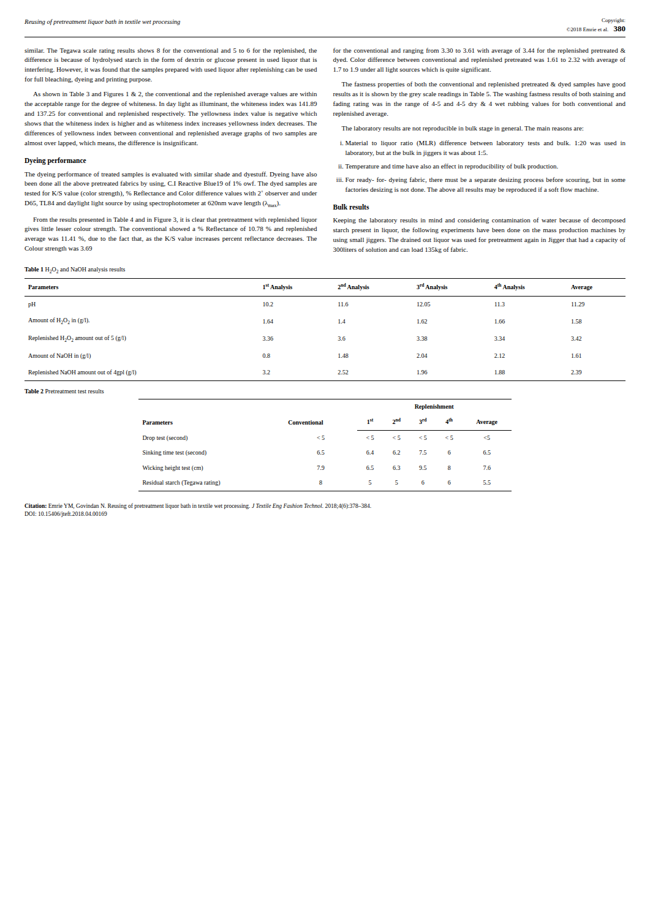Reusing of pretreatment liquor bath in textile wet processing
Copyright:
©2018 Emrie et al. 380
similar. The Tegawa scale rating results shows 8 for the conventional and 5 to 6 for the replenished, the difference is because of hydrolysed starch in the form of dextrin or glucose present in used liquor that is interfering. However, it was found that the samples prepared with used liquor after replenishing can be used for full bleaching, dyeing and printing purpose.
As shown in Table 3 and Figures 1 & 2, the conventional and the replenished average values are within the acceptable range for the degree of whiteness. In day light as illuminant, the whiteness index was 141.89 and 137.25 for conventional and replenished respectively. The yellowness index value is negative which shows that the whiteness index is higher and as whiteness index increases yellowness index decreases. The differences of yellowness index between conventional and replenished average graphs of two samples are almost over lapped, which means, the difference is insignificant.
Dyeing performance
The dyeing performance of treated samples is evaluated with similar shade and dyestuff. Dyeing have also been done all the above pretreated fabrics by using, C.I Reactive Blue19 of 1% owf. The dyed samples are tested for K/S value (color strength), % Reflectance and Color difference values with 2˚ observer and under D65, TL84 and daylight light source by using spectrophotometer at 620nm wave length (λmax).
From the results presented in Table 4 and in Figure 3, it is clear that pretreatment with replenished liquor gives little lesser colour strength. The conventional showed a % Reflectance of 10.78 % and replenished average was 11.41 %, due to the fact that, as the K/S value increases percent reflectance decreases. The Colour strength was 3.69
for the conventional and ranging from 3.30 to 3.61 with average of 3.44 for the replenished pretreated & dyed. Color difference between conventional and replenished pretreated was 1.61 to 2.32 with average of 1.7 to 1.9 under all light sources which is quite significant.
The fastness properties of both the conventional and replenished pretreated & dyed samples have good results as it is shown by the grey scale readings in Table 5. The washing fastness results of both staining and fading rating was in the range of 4-5 and 4-5 dry & 4 wet rubbing values for both conventional and replenished average.
The laboratory results are not reproducible in bulk stage in general. The main reasons are:
Material to liquor ratio (MLR) difference between laboratory tests and bulk. 1:20 was used in laboratory, but at the bulk in jiggers it was about 1:5.
Temperature and time have also an effect in reproducibility of bulk production.
For ready- for- dyeing fabric, there must be a separate desizing process before scouring, but in some factories desizing is not done. The above all results may be reproduced if a soft flow machine.
Bulk results
Keeping the laboratory results in mind and considering contamination of water because of decomposed starch present in liquor, the following experiments have been done on the mass production machines by using small jiggers. The drained out liquor was used for pretreatment again in Jigger that had a capacity of 300liters of solution and can load 135kg of fabric.
Table 1 H2O2 and NaOH analysis results
| Parameters | 1 st Analysis | 2 nd Analysis | 3 rd Analysis | 4 th Analysis | Average |
| --- | --- | --- | --- | --- | --- |
| pH | 10.2 | 11.6 | 12.05 | 11.3 | 11.29 |
| Amount of H 2 O 2 in (g/l). | 1.64 | 1.4 | 1.62 | 1.66 | 1.58 |
| Replenished H 2 O 2 amount out of 5 (g/l) | 3.36 | 3.6 | 3.38 | 3.34 | 3.42 |
| Amount of NaOH in (g/l) | 0.8 | 1.48 | 2.04 | 2.12 | 1.61 |
| Replenished NaOH amount out of 4gpl (g/l) | 3.2 | 2.52 | 1.96 | 1.88 | 2.39 |
Table 2 Pretreatment test results
| Parameters | Conventional | Replenishment |
| --- | --- | --- |
| 1 st | 2 nd | 3 rd | 4 th | Average |
| Drop test (second) | < 5 | < 5 | < 5 | < 5 | < 5 | <5 |
| Sinking time test (second) | 6.5 | 6.4 | 6.2 | 7.5 | 6 | 6.5 |
| Wicking height test (cm) | 7.9 | 6.5 | 6.3 | 9.5 | 8 | 7.6 |
| Residual starch (Tegawa rating) | 8 | 5 | 5 | 6 | 6 | 5.5 |
Citation: Emrie YM, Govindan N. Reusing of pretreatment liquor bath in textile wet processing. J Textile Eng Fashion Technol. 2018;4(6):378–384.
DOI: 10.15406/jteft.2018.04.00169